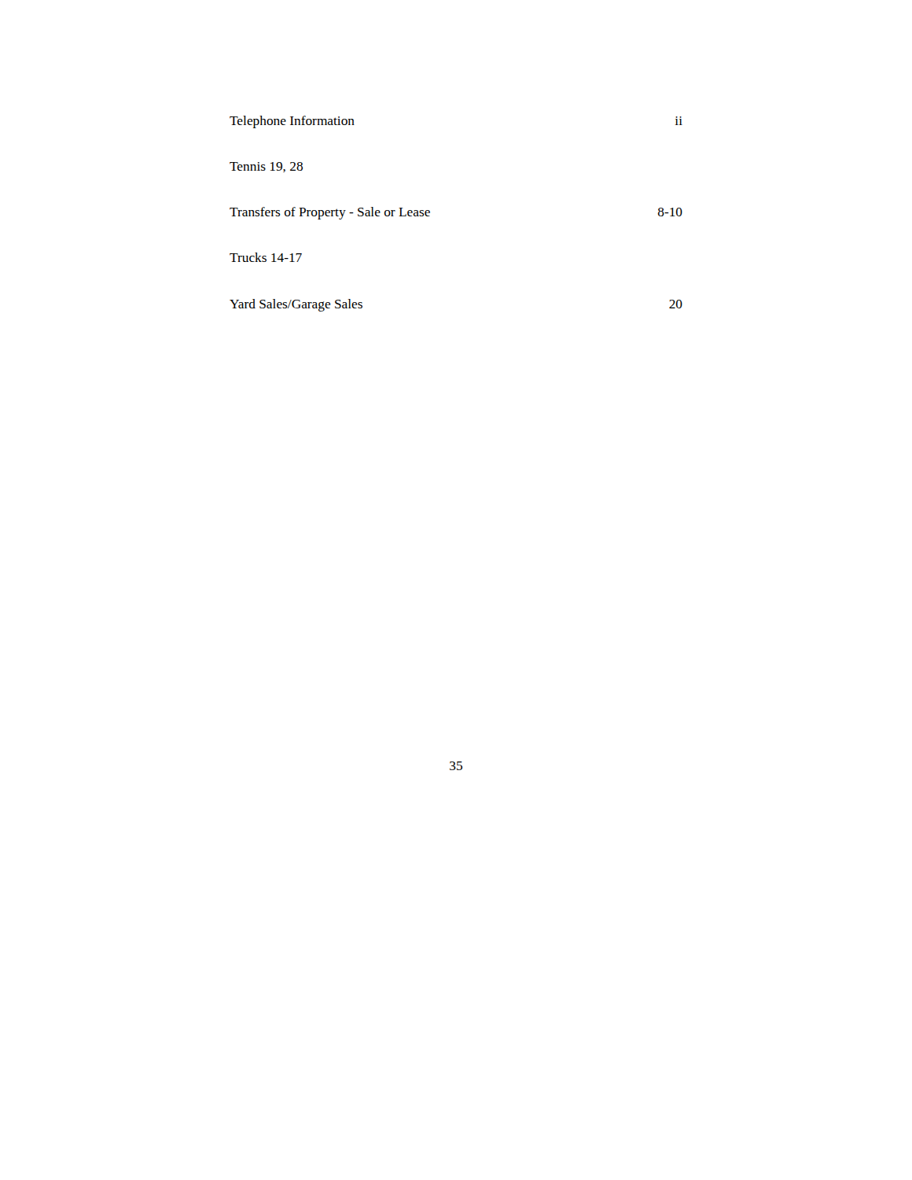Telephone Information ii
Tennis 19, 28
Transfers of Property - Sale or Lease 8-10
Trucks 14-17
Yard Sales/Garage Sales 20
35